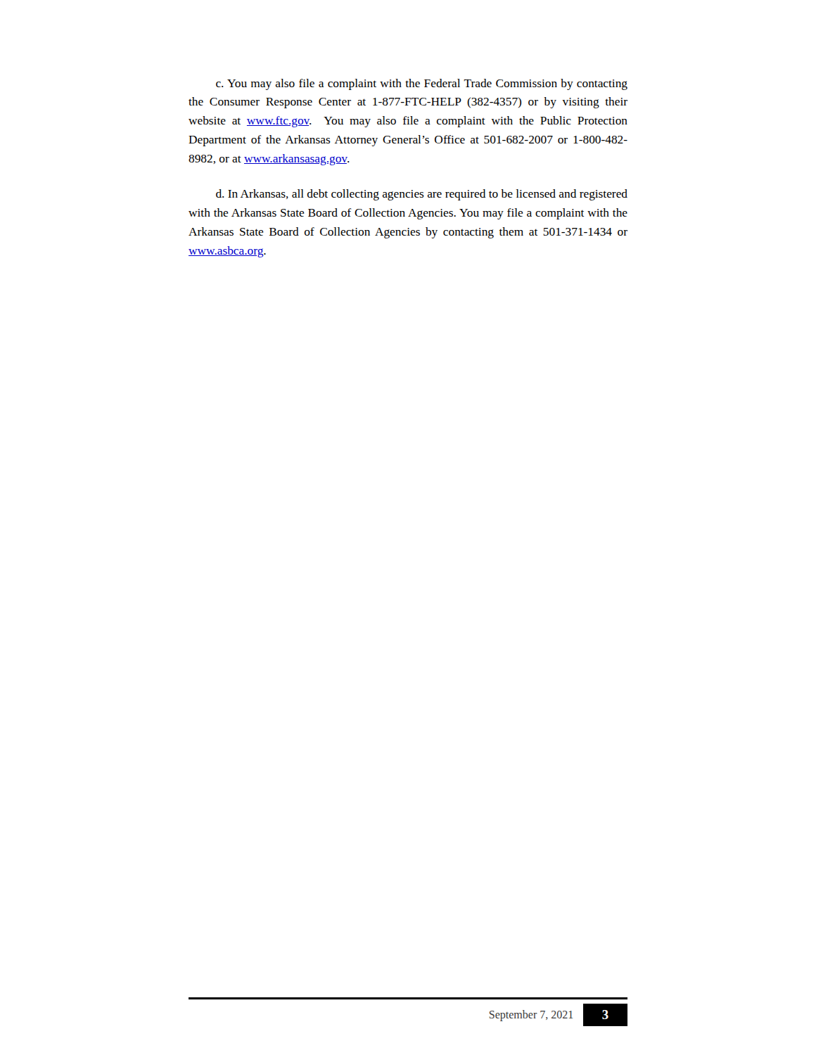c. You may also file a complaint with the Federal Trade Commission by contacting the Consumer Response Center at 1-877-FTC-HELP (382-4357) or by visiting their website at www.ftc.gov. You may also file a complaint with the Public Protection Department of the Arkansas Attorney General’s Office at 501-682-2007 or 1-800-482-8982, or at www.arkansasag.gov.
d. In Arkansas, all debt collecting agencies are required to be licensed and registered with the Arkansas State Board of Collection Agencies. You may file a complaint with the Arkansas State Board of Collection Agencies by contacting them at 501-371-1434 or www.asbca.org.
September 7, 2021
3